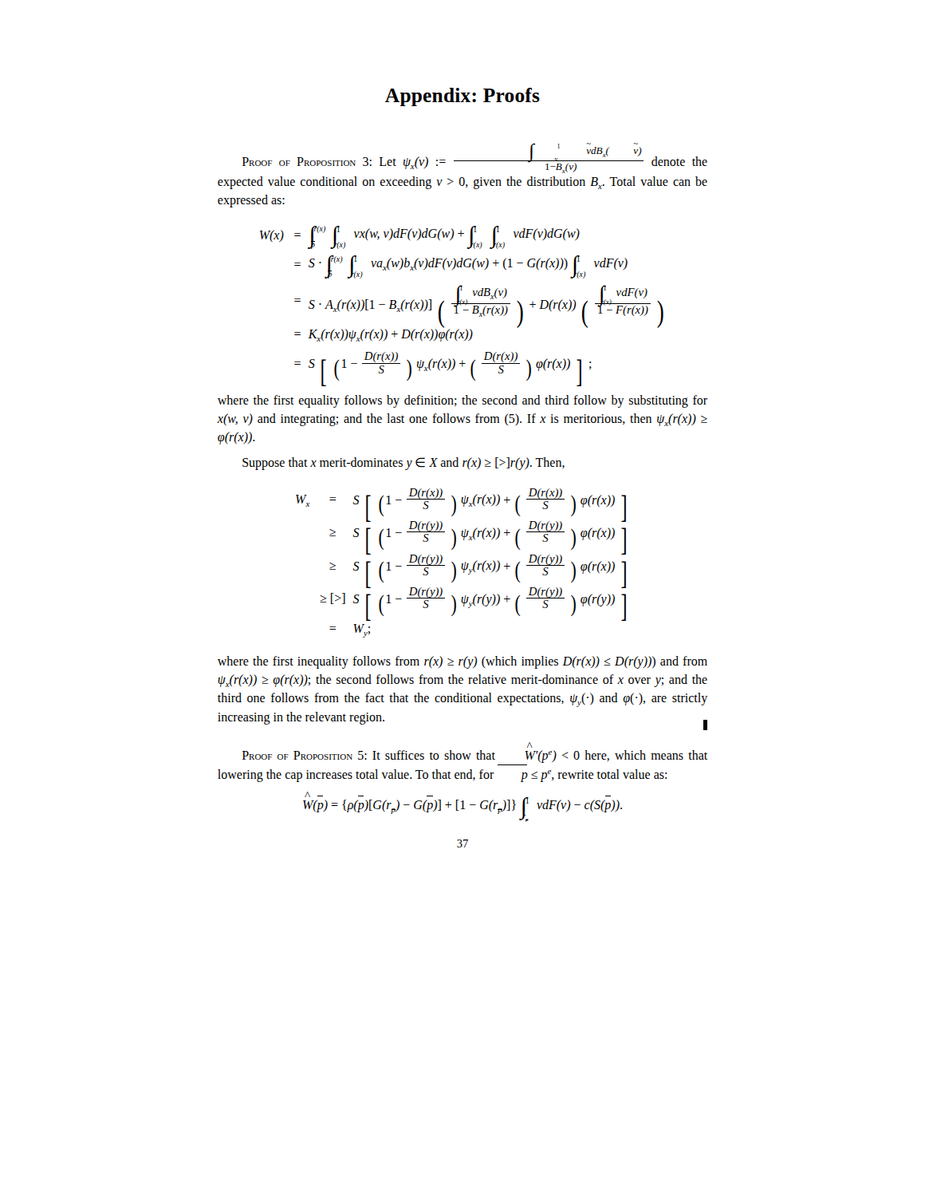Appendix: Proofs
Proof of Proposition 3: Let ψx(v) := ∫1 v vdBx(v) 1−Bx(v) denote the expected value conditional on exceeding v > 0, given the distribution Bx. Total value can be expressed as:
| W(x) | = | ∫ r(x) p ∫ 1 r(x) vx(w, v)dF(v)dG(w) + ∫ 1 r(x) ∫ 1 r(x) vdF(v)dG(w) |
| | = | S · ∫ r(x) p ∫ 1 r(x) va x (w)b x (v)dF(v)dG(w) + (1 − G(r(x)) ) ∫ 1 r(x) vdF(v) |
| | = | S · A x (r(x)) [1 − B x (r(x)) ] ( ∫ 1 r(x) vdB x (v) 1 − B x (r(x)) ) + D(r(x)) ( ∫ 1 r(x) vdF(v) 1 − F(r(x)) ) |
| | = | K x (r(x))ψ x (r(x)) + D(r(x))φ(r(x)) |
| | = | S [ ( 1 − D(r(x)) S ) ψ x (r(x)) + ( D(r(x)) S ) φ(r(x)) ] ; |
where the first equality follows by definition; the second and third follow by substituting for x(w, v) and integrating; and the last one follows from (5). If x is meritorious, then ψx(r(x)) ≥ φ(r(x)).
Suppose that x merit-dominates y ∈ X and r(x) ≥ [>]r(y). Then,
| W x | = | S [ ( 1 − D(r(x)) S ) ψ x (r(x)) + ( D(r(x)) S ) φ(r(x)) ] |
| | ≥ | S [ ( 1 − D(r(y)) S ) ψ x (r(x)) + ( D(r(y)) S ) φ(r(x)) ] |
| | ≥ | S [ ( 1 − D(r(y)) S ) ψ y (r(x)) + ( D(r(y)) S ) φ(r(x)) ] |
| | ≥ [>] | S [ ( 1 − D(r(y)) S ) ψ y (r(y)) + ( D(r(y)) S ) φ(r(y)) ] |
| | = | W y ; |
where the first inequality follows from r(x) ≥ r(y) (which implies D(r(x)) ≤ D(r(y))) and from ψx(r(x)) ≥ φ(r(x)); the second follows from the relative merit-dominance of x over y; and the third one follows from the fact that the conditional expectations, ψy(·) and φ(·), are strictly increasing in the relevant region.
Proof of Proposition 5: It suffices to show that W′(pe) < 0 here, which means that lowering the cap increases total value. To that end, for p ≤ pe, rewrite total value as:
W(p) = {ρ(p)[G(rp) − G(p)] + [1 − G(rp)]} ∫1 rp vdF(v) − c(S(p)).
37